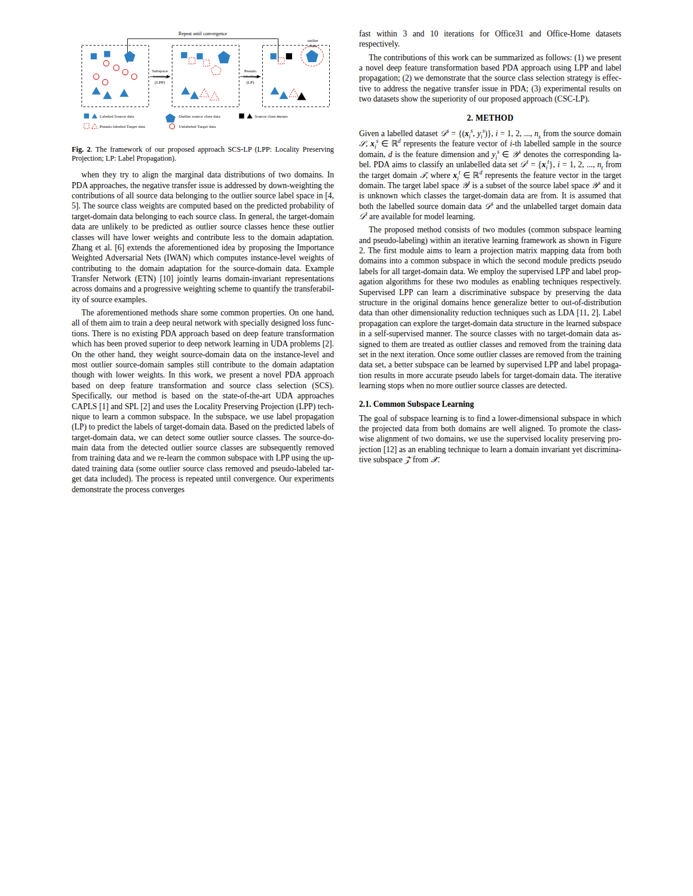Repeat until convergence Subspace learning (LPP) Pseudo labeling (LP) outlier class Labeled Source data Outlier source class data Source class means Pseudo-labeled Target data Unlabeled Target data
Fig. 2. The framework of our proposed approach SCS-LP (LPP: Locality Preserving Projection; LP: Label Propagation).
when they try to align the marginal data distributions of two domains. In PDA approaches, the negative transfer issue is addressed by down-weighting the contributions of all source data belonging to the outlier source label space in [4, 5]. The source class weights are computed based on the predicted probability of target-domain data belonging to each source class. In general, the target-domain data are unlikely to be predicted as outlier source classes hence these outlier classes will have lower weights and contribute less to the domain adaptation. Zhang et al. [6] extends the aforementioned idea by proposing the Importance Weighted Adversarial Nets (IWAN) which computes instance-level weights of contributing to the domain adaptation for the source-domain data. Example Transfer Network (ETN) [10] jointly learns domain-invariant representations across domains and a progressive weighting scheme to quantify the transferability of source examples.
The aforementioned methods share some common properties. On one hand, all of them aim to train a deep neural network with specially designed loss functions. There is no existing PDA approach based on deep feature transformation which has been proved superior to deep network learning in UDA problems [2]. On the other hand, they weight source-domain data on the instance-level and most outlier source-domain samples still contribute to the domain adaptation though with lower weights. In this work, we present a novel PDA approach based on deep feature transformation and source class selection (SCS). Specifically, our method is based on the state-of-the-art UDA approaches CAPLS [1] and SPL [2] and uses the Locality Preserving Projection (LPP) technique to learn a common subspace. In the subspace, we use label propagation (LP) to predict the labels of target-domain data. Based on the predicted labels of target-domain data, we can detect some outlier source classes. The source-domain data from the detected outlier source classes are subsequently removed from training data and we re-learn the common subspace with LPP using the updated training data (some outlier source class removed and pseudo-labeled target data included). The process is repeated until convergence. Our experiments demonstrate the process converges
fast within 3 and 10 iterations for Office31 and Office-Home datasets respectively.
The contributions of this work can be summarized as follows: (1) we present a novel deep feature transformation based PDA approach using LPP and label propagation; (2) we demonstrate that the source class selection strategy is effective to address the negative transfer issue in PDA; (3) experimental results on two datasets show the superiority of our proposed approach (CSC-LP).
2. METHOD
Given a labelled dataset 𝒟s = {(xis, yis)}, i = 1, 2, ..., ns from the source domain 𝒮, xis ∈ ℝd represents the feature vector of i-th labelled sample in the source domain, d is the feature dimension and yis ∈ 𝒴s denotes the corresponding label. PDA aims to classify an unlabelled data set 𝒟t = {xit}, i = 1, 2, ..., nt from the target domain 𝒯, where xit ∈ ℝd represents the feature vector in the target domain. The target label space 𝒴t is a subset of the source label space 𝒴s and it is unknown which classes the target-domain data are from. It is assumed that both the labelled source domain data 𝒟s and the unlabelled target domain data 𝒟t are available for model learning.
The proposed method consists of two modules (common subspace learning and pseudo-labeling) within an iterative learning framework as shown in Figure 2. The first module aims to learn a projection matrix mapping data from both domains into a common subspace in which the second module predicts pseudo labels for all target-domain data. We employ the supervised LPP and label propagation algorithms for these two modules as enabling techniques respectively. Supervised LPP can learn a discriminative subspace by preserving the data structure in the original domains hence generalize better to out-of-distribution data than other dimensionality reduction techniques such as LDA [11, 2]. Label propagation can explore the target-domain data structure in the learned subspace in a self-supervised manner. The source classes with no target-domain data assigned to them are treated as outlier classes and removed from the training data set in the next iteration. Once some outlier classes are removed from the training data set, a better subspace can be learned by supervised LPP and label propagation results in more accurate pseudo labels for target-domain data. The iterative learning stops when no more outlier source classes are detected.
2.1. Common Subspace Learning
The goal of subspace learning is to find a lower-dimensional subspace in which the projected data from both domains are well aligned. To promote the class-wise alignment of two domains, we use the supervised locality preserving projection [12] as an enabling technique to learn a domain invariant yet discriminative subspace 𝒵 from 𝒳̃.